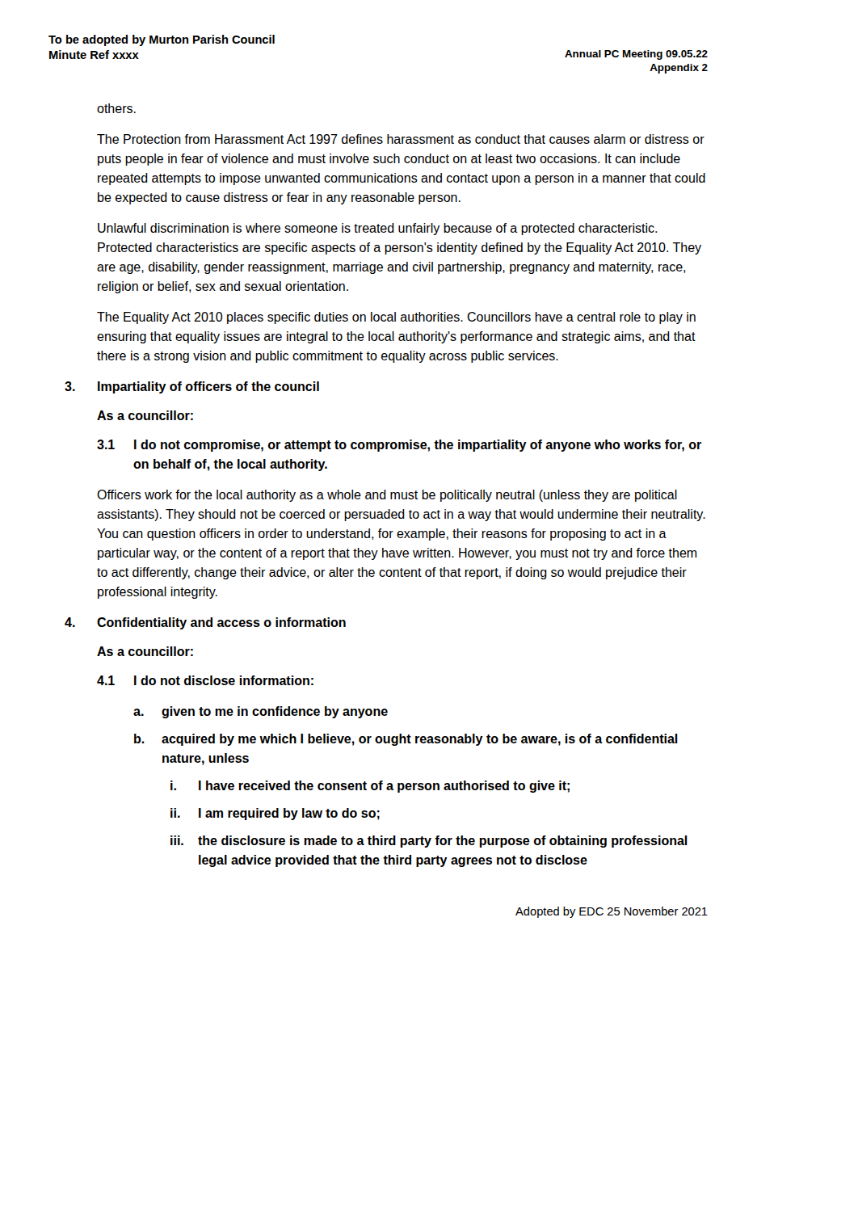To be adopted by Murton Parish Council
Minute Ref xxxx
Annual PC Meeting 09.05.22
Appendix 2
others.
The Protection from Harassment Act 1997 defines harassment as conduct that causes alarm or distress or puts people in fear of violence and must involve such conduct on at least two occasions. It can include repeated attempts to impose unwanted communications and contact upon a person in a manner that could be expected to cause distress or fear in any reasonable person.
Unlawful discrimination is where someone is treated unfairly because of a protected characteristic. Protected characteristics are specific aspects of a person's identity defined by the Equality Act 2010. They are age, disability, gender reassignment, marriage and civil partnership, pregnancy and maternity, race, religion or belief, sex and sexual orientation.
The Equality Act 2010 places specific duties on local authorities. Councillors have a central role to play in ensuring that equality issues are integral to the local authority's performance and strategic aims, and that there is a strong vision and public commitment to equality across public services.
3. Impartiality of officers of the council
As a councillor:
3.1 I do not compromise, or attempt to compromise, the impartiality of anyone who works for, or on behalf of, the local authority.
Officers work for the local authority as a whole and must be politically neutral (unless they are political assistants). They should not be coerced or persuaded to act in a way that would undermine their neutrality. You can question officers in order to understand, for example, their reasons for proposing to act in a particular way, or the content of a report that they have written. However, you must not try and force them to act differently, change their advice, or alter the content of that report, if doing so would prejudice their professional integrity.
4. Confidentiality and access o information
As a councillor:
4.1 I do not disclose information:
a. given to me in confidence by anyone
b. acquired by me which I believe, or ought reasonably to be aware, is of a confidential nature, unless
i. I have received the consent of a person authorised to give it;
ii. I am required by law to do so;
iii. the disclosure is made to a third party for the purpose of obtaining professional legal advice provided that the third party agrees not to disclose
Adopted by EDC 25 November 2021